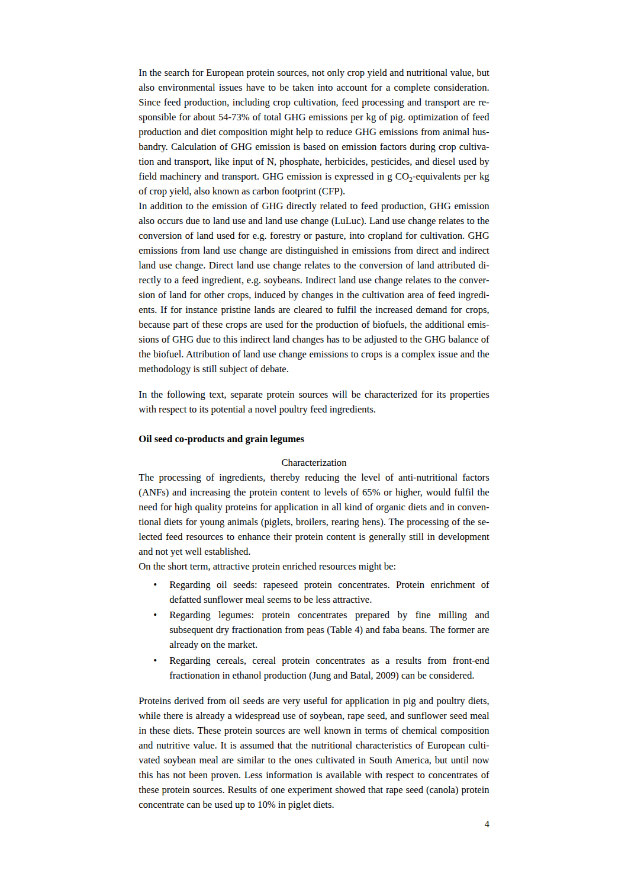In the search for European protein sources, not only crop yield and nutritional value, but also environmental issues have to be taken into account for a complete consideration. Since feed production, including crop cultivation, feed processing and transport are responsible for about 54-73% of total GHG emissions per kg of pig. optimization of feed production and diet composition might help to reduce GHG emissions from animal husbandry. Calculation of GHG emission is based on emission factors during crop cultivation and transport, like input of N, phosphate, herbicides, pesticides, and diesel used by field machinery and transport. GHG emission is expressed in g CO2-equivalents per kg of crop yield, also known as carbon footprint (CFP).
In addition to the emission of GHG directly related to feed production, GHG emission also occurs due to land use and land use change (LuLuc). Land use change relates to the conversion of land used for e.g. forestry or pasture, into cropland for cultivation. GHG emissions from land use change are distinguished in emissions from direct and indirect land use change. Direct land use change relates to the conversion of land attributed directly to a feed ingredient, e.g. soybeans. Indirect land use change relates to the conversion of land for other crops, induced by changes in the cultivation area of feed ingredients. If for instance pristine lands are cleared to fulfil the increased demand for crops, because part of these crops are used for the production of biofuels, the additional emissions of GHG due to this indirect land changes has to be adjusted to the GHG balance of the biofuel. Attribution of land use change emissions to crops is a complex issue and the methodology is still subject of debate.
In the following text, separate protein sources will be characterized for its properties with respect to its potential a novel poultry feed ingredients.
Oil seed co-products and grain legumes
Characterization
The processing of ingredients, thereby reducing the level of anti-nutritional factors (ANFs) and increasing the protein content to levels of 65% or higher, would fulfil the need for high quality proteins for application in all kind of organic diets and in conventional diets for young animals (piglets, broilers, rearing hens). The processing of the selected feed resources to enhance their protein content is generally still in development and not yet well established.
On the short term, attractive protein enriched resources might be:
Regarding oil seeds: rapeseed protein concentrates. Protein enrichment of defatted sunflower meal seems to be less attractive.
Regarding legumes: protein concentrates prepared by fine milling and subsequent dry fractionation from peas (Table 4) and faba beans. The former are already on the market.
Regarding cereals, cereal protein concentrates as a results from front-end fractionation in ethanol production (Jung and Batal, 2009) can be considered.
Proteins derived from oil seeds are very useful for application in pig and poultry diets, while there is already a widespread use of soybean, rape seed, and sunflower seed meal in these diets. These protein sources are well known in terms of chemical composition and nutritive value. It is assumed that the nutritional characteristics of European cultivated soybean meal are similar to the ones cultivated in South America, but until now this has not been proven. Less information is available with respect to concentrates of these protein sources. Results of one experiment showed that rape seed (canola) protein concentrate can be used up to 10% in piglet diets.
4